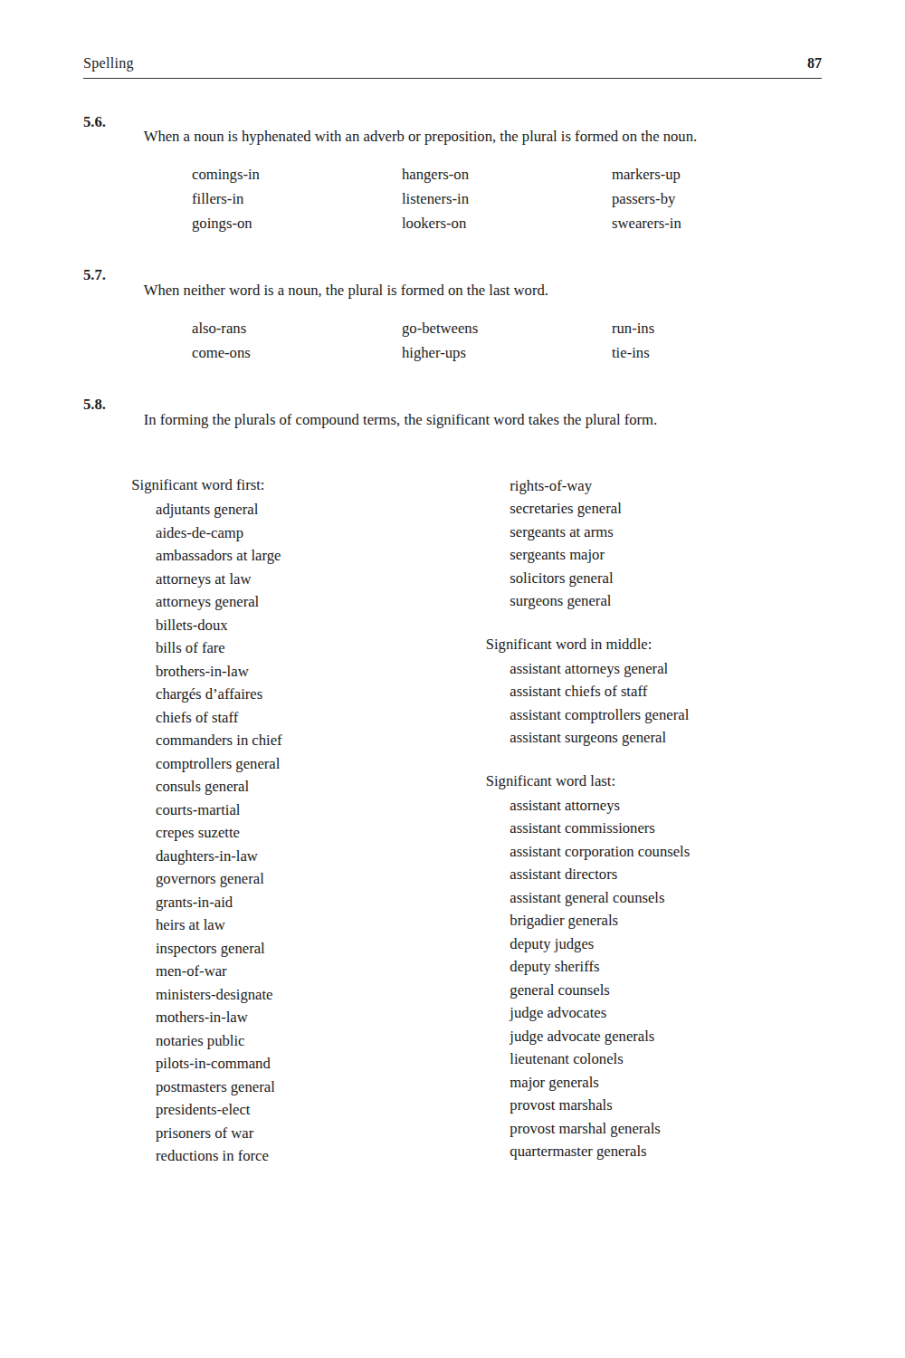Spelling 87
5.6.
When a noun is hyphenated with an adverb or preposition, the plural is formed on the noun.
| comings-in | hangers-on | markers-up |
| fillers-in | listeners-in | passers-by |
| goings-on | lookers-on | swearers-in |
5.7.
When neither word is a noun, the plural is formed on the last word.
| also-rans | go-betweens | run-ins |
| come-ons | higher-ups | tie-ins |
5.8.
In forming the plurals of compound terms, the significant word takes the plural form.
Significant word first:
adjutants general
aides-de-camp
ambassadors at large
attorneys at law
attorneys general
billets-doux
bills of fare
brothers-in-law
chargés d’affaires
chiefs of staff
commanders in chief
comptrollers general
consuls general
courts-martial
crepes suzette
daughters-in-law
governors general
grants-in-aid
heirs at law
inspectors general
men-of-war
ministers-designate
mothers-in-law
notaries public
pilots-in-command
postmasters general
presidents-elect
prisoners of war
reductions in force
rights-of-way
secretaries general
sergeants at arms
sergeants major
solicitors general
surgeons general
Significant word in middle:
assistant attorneys general
assistant chiefs of staff
assistant comptrollers general
assistant surgeons general
Significant word last:
assistant attorneys
assistant commissioners
assistant corporation counsels
assistant directors
assistant general counsels
brigadier generals
deputy judges
deputy sheriffs
general counsels
judge advocates
judge advocate generals
lieutenant colonels
major generals
provost marshals
provost marshal generals
quartermaster generals